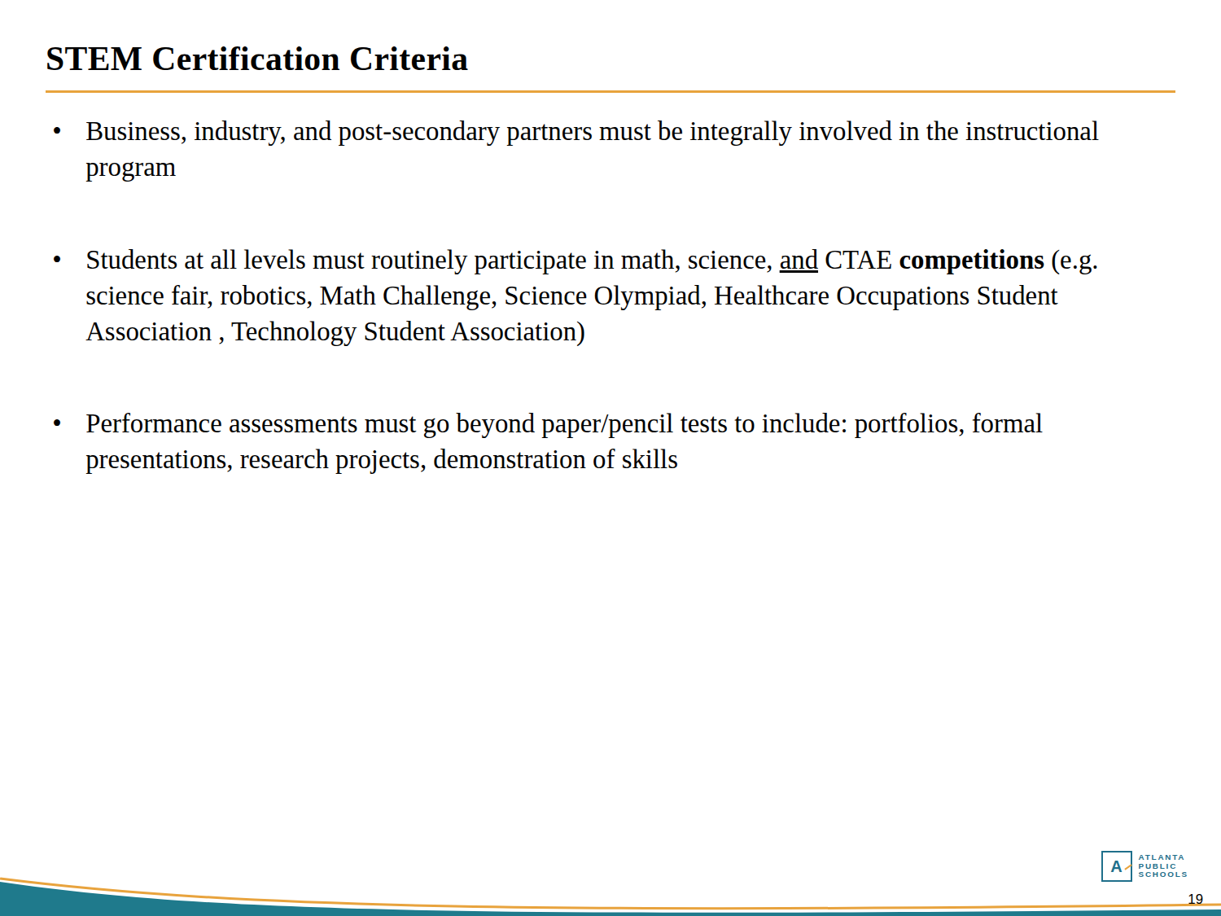STEM Certification Criteria
Business, industry, and post-secondary partners must be integrally involved in the instructional program
Students at all levels must routinely participate in math, science, and CTAE competitions (e.g. science fair, robotics, Math Challenge, Science Olympiad, Healthcare Occupations Student Association , Technology Student Association)
Performance assessments must go beyond paper/pencil tests to include: portfolios, formal presentations, research projects, demonstration of skills
A
ATLANTA
PUBLIC
SCHOOLS
19